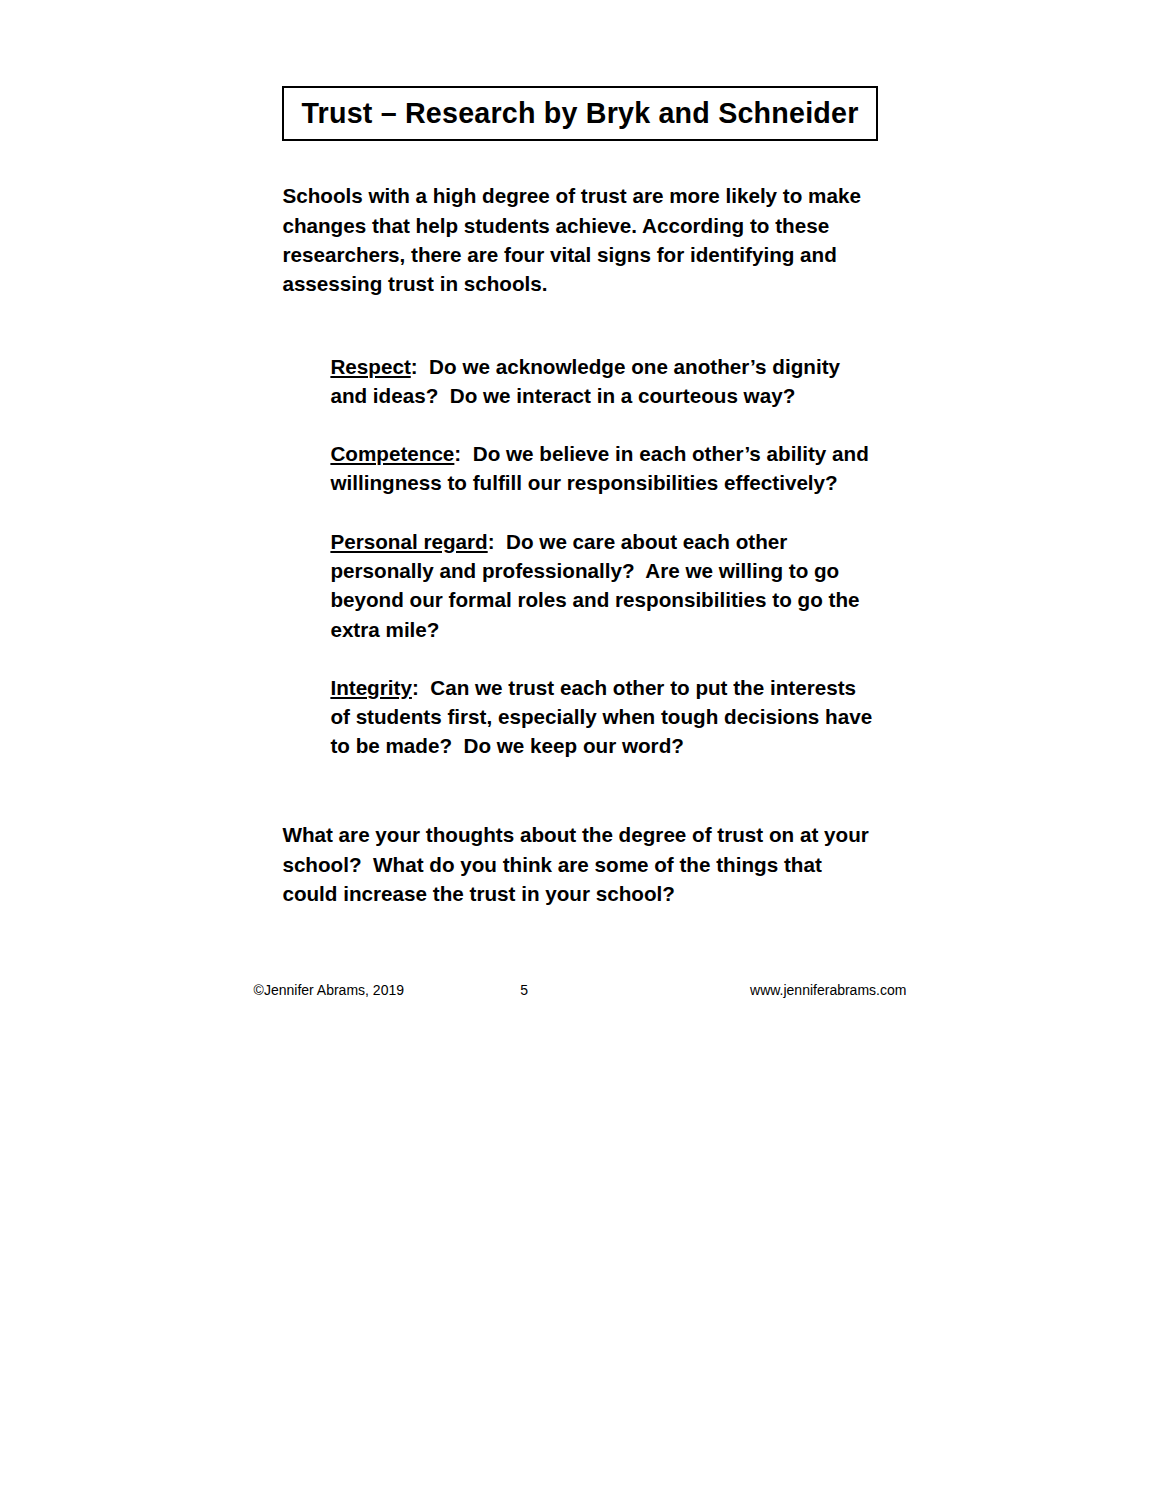Trust – Research by Bryk and Schneider
Schools with a high degree of trust are more likely to make changes that help students achieve. According to these researchers, there are four vital signs for identifying and assessing trust in schools.
Respect: Do we acknowledge one another’s dignity and ideas? Do we interact in a courteous way?
Competence: Do we believe in each other’s ability and willingness to fulfill our responsibilities effectively?
Personal regard: Do we care about each other personally and professionally? Are we willing to go beyond our formal roles and responsibilities to go the extra mile?
Integrity: Can we trust each other to put the interests of students first, especially when tough decisions have to be made? Do we keep our word?
What are your thoughts about the degree of trust on at your school? What do you think are some of the things that could increase the trust in your school?
©Jennifer Abrams, 2019
5
www.jenniferabrams.com